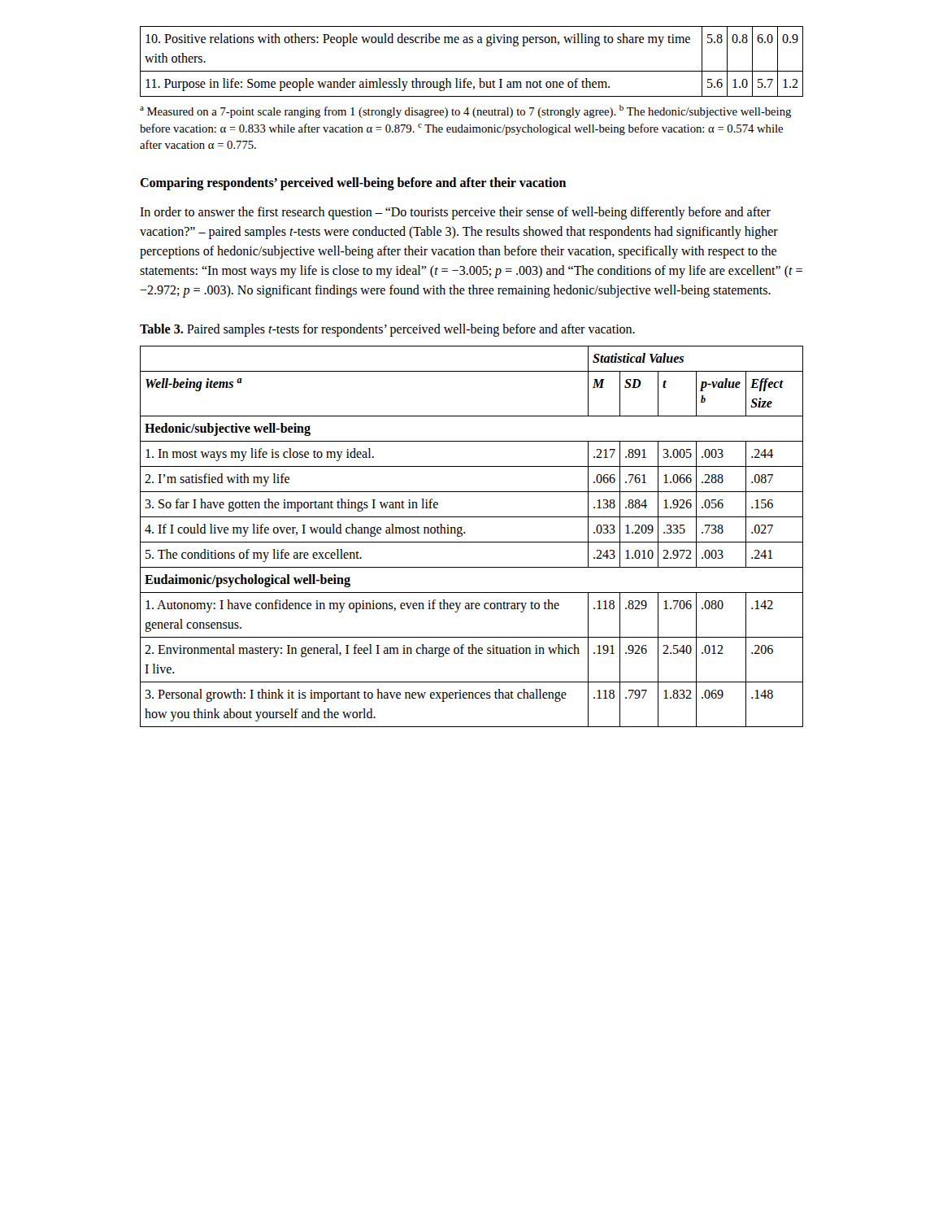| 10. Positive relations with others: People would describe me as a giving person, willing to share my time with others. | 5.8 | 0.8 | 6.0 | 0.9 |
| 11. Purpose in life: Some people wander aimlessly through life, but I am not one of them. | 5.6 | 1.0 | 5.7 | 1.2 |
a Measured on a 7-point scale ranging from 1 (strongly disagree) to 4 (neutral) to 7 (strongly agree). b The hedonic/subjective well-being before vacation: α = 0.833 while after vacation α = 0.879. c The eudaimonic/psychological well-being before vacation: α = 0.574 while after vacation α = 0.775.
Comparing respondents’ perceived well-being before and after their vacation
In order to answer the first research question – “Do tourists perceive their sense of well-being differently before and after vacation?” – paired samples t-tests were conducted (Table 3). The results showed that respondents had significantly higher perceptions of hedonic/subjective well-being after their vacation than before their vacation, specifically with respect to the statements: “In most ways my life is close to my ideal” (t = −3.005; p = .003) and “The conditions of my life are excellent” (t = −2.972; p = .003). No significant findings were found with the three remaining hedonic/subjective well-being statements.
Table 3. Paired samples t-tests for respondents’ perceived well-being before and after vacation.
| | Statistical Values |
| Well-being items a | M | SD | t | p-value b | Effect Size |
| Hedonic/subjective well-being |
| 1. In most ways my life is close to my ideal. | .217 | .891 | 3.005 | .003 | .244 |
| 2. I’m satisfied with my life | .066 | .761 | 1.066 | .288 | .087 |
| 3. So far I have gotten the important things I want in life | .138 | .884 | 1.926 | .056 | .156 |
| 4. If I could live my life over, I would change almost nothing. | .033 | 1.209 | .335 | .738 | .027 |
| 5. The conditions of my life are excellent. | .243 | 1.010 | 2.972 | .003 | .241 |
| Eudaimonic/psychological well-being |
| 1. Autonomy: I have confidence in my opinions, even if they are contrary to the general consensus. | .118 | .829 | 1.706 | .080 | .142 |
| 2. Environmental mastery: In general, I feel I am in charge of the situation in which I live. | .191 | .926 | 2.540 | .012 | .206 |
| 3. Personal growth: I think it is important to have new experiences that challenge how you think about yourself and the world. | .118 | .797 | 1.832 | .069 | .148 |